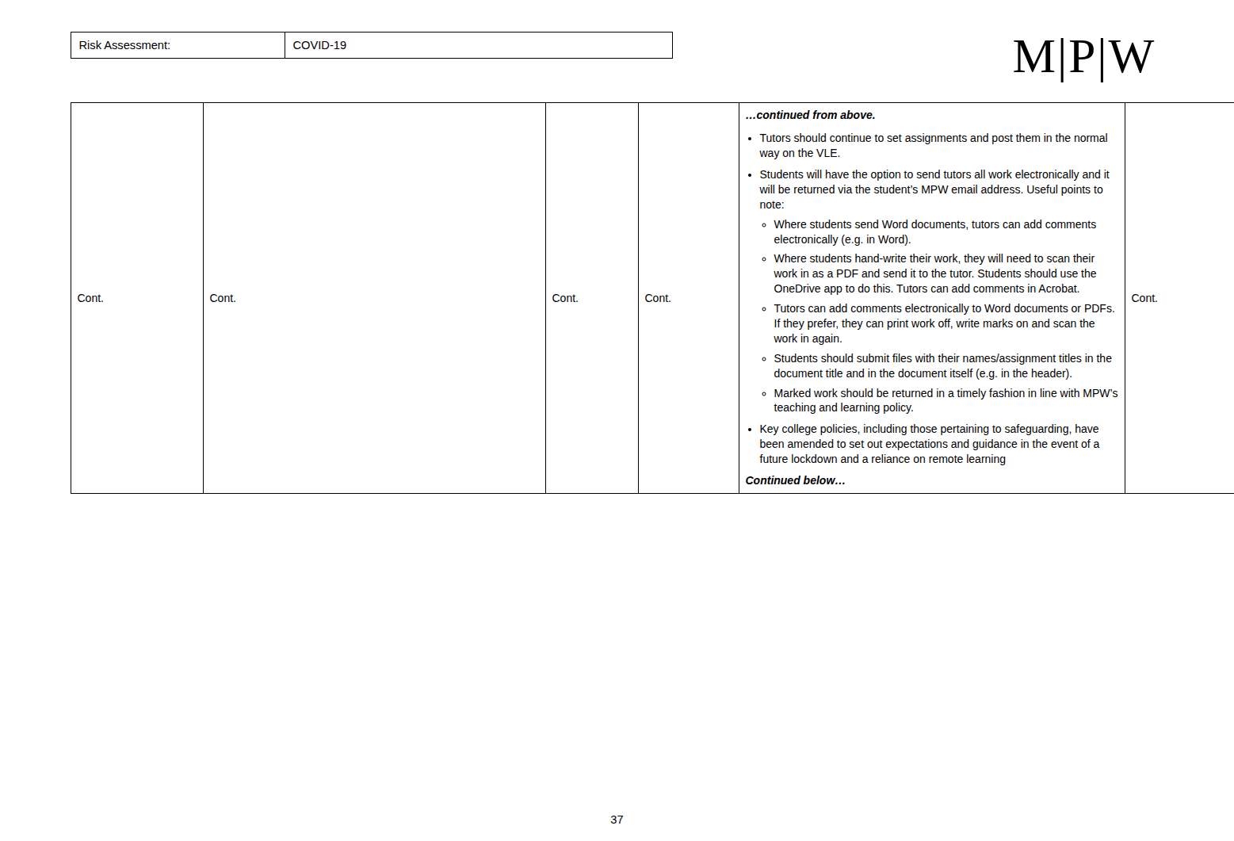Risk Assessment:
COVID-19
M|P|W
| Cont. | Cont. | Cont. | Cont. | …continued from above. Tutors should continue to set assignments and post them in the normal way on the VLE. Students will have the option to send tutors all work electronically and it will be returned via the student’s MPW email address. Useful points to note: Where students send Word documents, tutors can add comments electronically (e.g. in Word). Where students hand-write their work, they will need to scan their work in as a PDF and send it to the tutor. Students should use the OneDrive app to do this. Tutors can add comments in Acrobat. Tutors can add comments electronically to Word documents or PDFs. If they prefer, they can print work off, write marks on and scan the work in again. Students should submit files with their names/assignment titles in the document title and in the document itself (e.g. in the header). Marked work should be returned in a timely fashion in line with MPW’s teaching and learning policy. Key college policies, including those pertaining to safeguarding, have been amended to set out expectations and guidance in the event of a future lockdown and a reliance on remote learning Continued below… | Cont. |
37